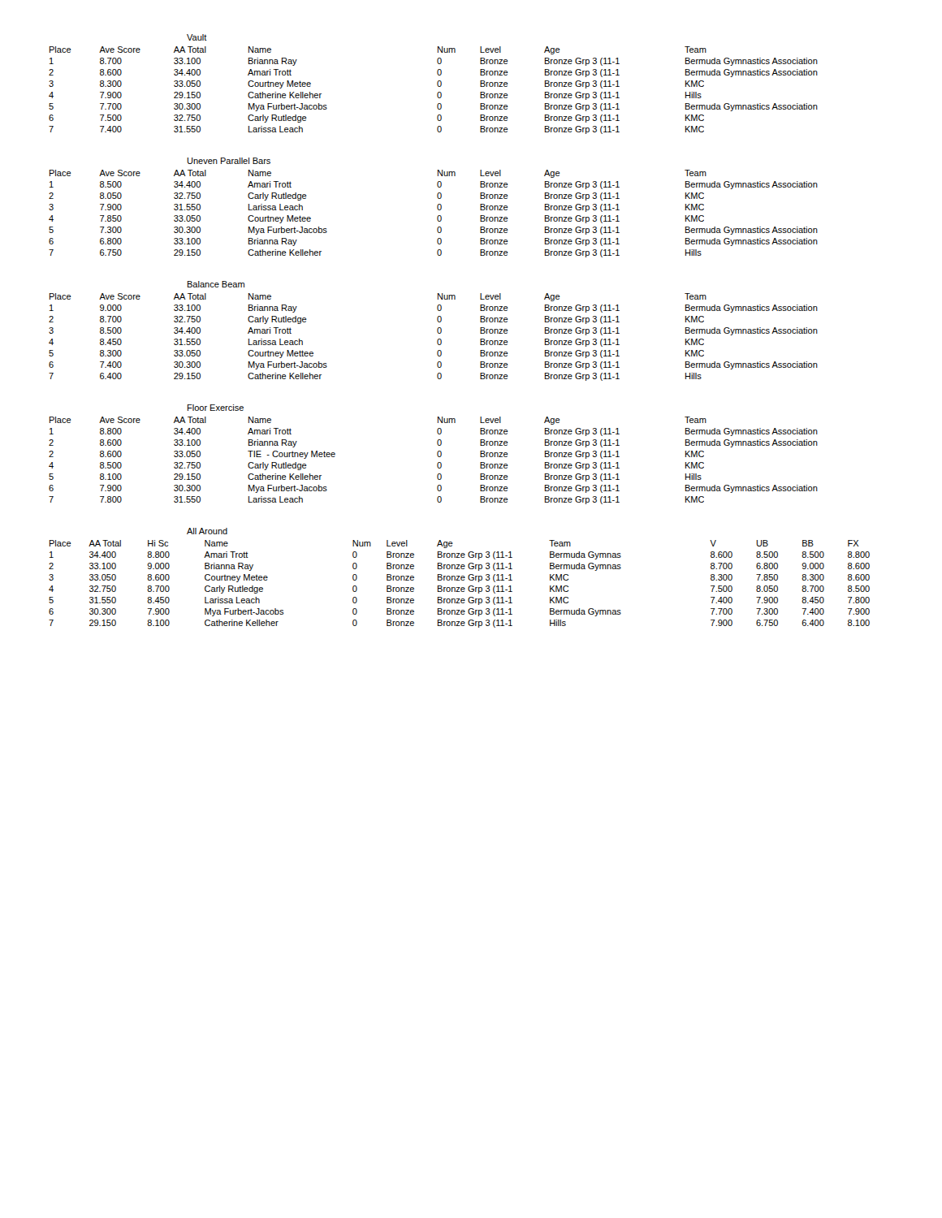Vault
| Place | Ave Score | AA Total | Name | Num | Level | Age | Team |
| --- | --- | --- | --- | --- | --- | --- | --- |
| 1 | 8.700 | 33.100 | Brianna Ray | 0 | Bronze | Bronze Grp 3 (11-1 | Bermuda Gymnastics Association |
| 2 | 8.600 | 34.400 | Amari Trott | 0 | Bronze | Bronze Grp 3 (11-1 | Bermuda Gymnastics Association |
| 3 | 8.300 | 33.050 | Courtney Metee | 0 | Bronze | Bronze Grp 3 (11-1 | KMC |
| 4 | 7.900 | 29.150 | Catherine Kelleher | 0 | Bronze | Bronze Grp 3 (11-1 | Hills |
| 5 | 7.700 | 30.300 | Mya Furbert-Jacobs | 0 | Bronze | Bronze Grp 3 (11-1 | Bermuda Gymnastics Association |
| 6 | 7.500 | 32.750 | Carly Rutledge | 0 | Bronze | Bronze Grp 3 (11-1 | KMC |
| 7 | 7.400 | 31.550 | Larissa Leach | 0 | Bronze | Bronze Grp 3 (11-1 | KMC |
Uneven Parallel Bars
| Place | Ave Score | AA Total | Name | Num | Level | Age | Team |
| --- | --- | --- | --- | --- | --- | --- | --- |
| 1 | 8.500 | 34.400 | Amari Trott | 0 | Bronze | Bronze Grp 3 (11-1 | Bermuda Gymnastics Association |
| 2 | 8.050 | 32.750 | Carly Rutledge | 0 | Bronze | Bronze Grp 3 (11-1 | KMC |
| 3 | 7.900 | 31.550 | Larissa Leach | 0 | Bronze | Bronze Grp 3 (11-1 | KMC |
| 4 | 7.850 | 33.050 | Courtney Metee | 0 | Bronze | Bronze Grp 3 (11-1 | KMC |
| 5 | 7.300 | 30.300 | Mya Furbert-Jacobs | 0 | Bronze | Bronze Grp 3 (11-1 | Bermuda Gymnastics Association |
| 6 | 6.800 | 33.100 | Brianna Ray | 0 | Bronze | Bronze Grp 3 (11-1 | Bermuda Gymnastics Association |
| 7 | 6.750 | 29.150 | Catherine Kelleher | 0 | Bronze | Bronze Grp 3 (11-1 | Hills |
Balance Beam
| Place | Ave Score | AA Total | Name | Num | Level | Age | Team |
| --- | --- | --- | --- | --- | --- | --- | --- |
| 1 | 9.000 | 33.100 | Brianna Ray | 0 | Bronze | Bronze Grp 3 (11-1 | Bermuda Gymnastics Association |
| 2 | 8.700 | 32.750 | Carly Rutledge | 0 | Bronze | Bronze Grp 3 (11-1 | KMC |
| 3 | 8.500 | 34.400 | Amari Trott | 0 | Bronze | Bronze Grp 3 (11-1 | Bermuda Gymnastics Association |
| 4 | 8.450 | 31.550 | Larissa Leach | 0 | Bronze | Bronze Grp 3 (11-1 | KMC |
| 5 | 8.300 | 33.050 | Courtney Mettee | 0 | Bronze | Bronze Grp 3 (11-1 | KMC |
| 6 | 7.400 | 30.300 | Mya Furbert-Jacobs | 0 | Bronze | Bronze Grp 3 (11-1 | Bermuda Gymnastics Association |
| 7 | 6.400 | 29.150 | Catherine Kelleher | 0 | Bronze | Bronze Grp 3 (11-1 | Hills |
Floor Exercise
| Place | Ave Score | AA Total | Name | Num | Level | Age | Team |
| --- | --- | --- | --- | --- | --- | --- | --- |
| 1 | 8.800 | 34.400 | Amari Trott | 0 | Bronze | Bronze Grp 3 (11-1 | Bermuda Gymnastics Association |
| 2 | 8.600 | 33.100 | Brianna Ray | 0 | Bronze | Bronze Grp 3 (11-1 | Bermuda Gymnastics Association |
| 2 | 8.600 | 33.050 | TIE - Courtney Metee | 0 | Bronze | Bronze Grp 3 (11-1 | KMC |
| 4 | 8.500 | 32.750 | Carly Rutledge | 0 | Bronze | Bronze Grp 3 (11-1 | KMC |
| 5 | 8.100 | 29.150 | Catherine Kelleher | 0 | Bronze | Bronze Grp 3 (11-1 | Hills |
| 6 | 7.900 | 30.300 | Mya Furbert-Jacobs | 0 | Bronze | Bronze Grp 3 (11-1 | Bermuda Gymnastics Association |
| 7 | 7.800 | 31.550 | Larissa Leach | 0 | Bronze | Bronze Grp 3 (11-1 | KMC |
All Around
| Place | AA Total | Hi Sc | Name | Num | Level | Age | Team | V | UB | BB | FX |
| --- | --- | --- | --- | --- | --- | --- | --- | --- | --- | --- | --- |
| 1 | 34.400 | 8.800 | Amari Trott | 0 | Bronze | Bronze Grp 3 (11-1 | Bermuda Gymnas | 8.600 | 8.500 | 8.500 | 8.800 |
| 2 | 33.100 | 9.000 | Brianna Ray | 0 | Bronze | Bronze Grp 3 (11-1 | Bermuda Gymnas | 8.700 | 6.800 | 9.000 | 8.600 |
| 3 | 33.050 | 8.600 | Courtney Metee | 0 | Bronze | Bronze Grp 3 (11-1 | KMC | 8.300 | 7.850 | 8.300 | 8.600 |
| 4 | 32.750 | 8.700 | Carly Rutledge | 0 | Bronze | Bronze Grp 3 (11-1 | KMC | 7.500 | 8.050 | 8.700 | 8.500 |
| 5 | 31.550 | 8.450 | Larissa Leach | 0 | Bronze | Bronze Grp 3 (11-1 | KMC | 7.400 | 7.900 | 8.450 | 7.800 |
| 6 | 30.300 | 7.900 | Mya Furbert-Jacobs | 0 | Bronze | Bronze Grp 3 (11-1 | Bermuda Gymnas | 7.700 | 7.300 | 7.400 | 7.900 |
| 7 | 29.150 | 8.100 | Catherine Kelleher | 0 | Bronze | Bronze Grp 3 (11-1 | Hills | 7.900 | 6.750 | 6.400 | 8.100 |